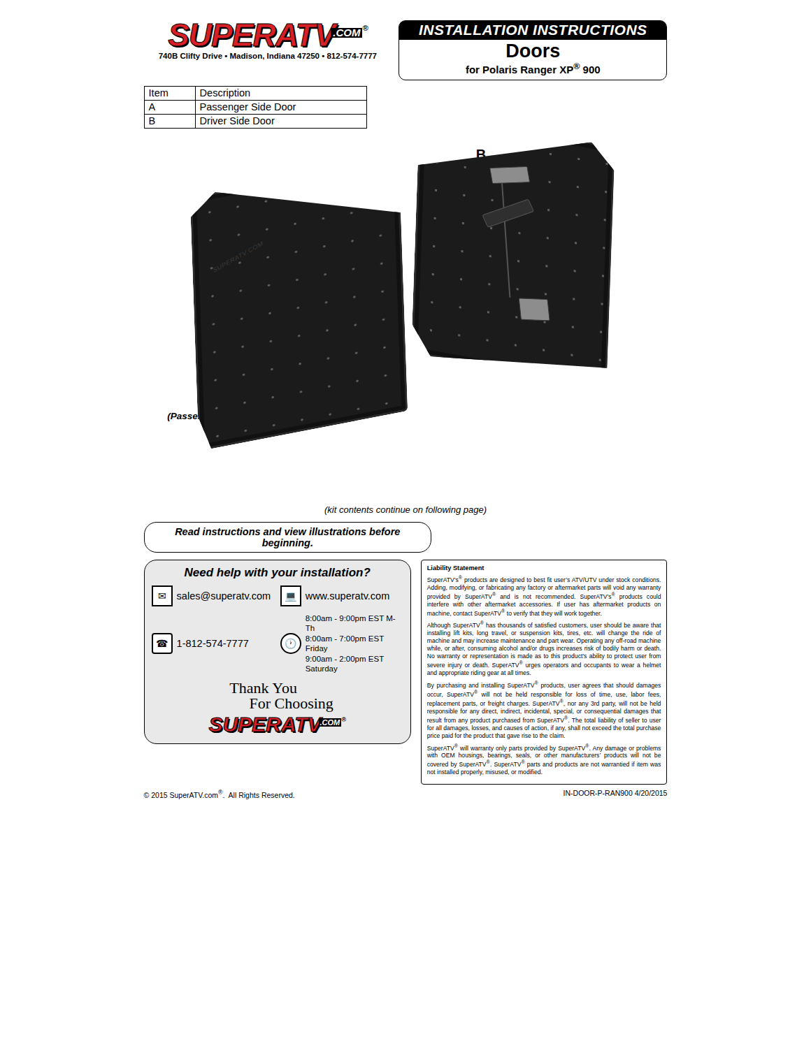SUPERATV.COM®
740B Clifty Drive • Madison, Indiana 47250 • 812-574-7777
INSTALLATION INSTRUCTIONS
Doors
for Polaris Ranger XP® 900
| Item | Description |
| --- | --- |
| A | Passenger Side Door |
| B | Driver Side Door |
A B (Driver Side) (Passenger Side)
SUPERATV.COM
(kit contents continue on following page)
Read instructions and view illustrations before beginning.
Need help with your installation?
✉ sales@superatv.com
💻 www.superatv.com
☎ 1-812-574-7777
🕐 8:00am - 9:00pm EST M-Th
8:00am - 7:00pm EST Friday
9:00am - 2:00pm EST Saturday
Thank You
For Choosing
SUPERATV.COM®
Liability Statement
SuperATV’s® products are designed to best fit user’s ATV/UTV under stock conditions. Adding, modifying, or fabricating any factory or aftermarket parts will void any warranty provided by SuperATV® and is not recommended. SuperATV’s® products could interfere with other aftermarket accessories. If user has aftermarket products on machine, contact SuperATV® to verify that they will work together.
Although SuperATV® has thousands of satisfied customers, user should be aware that installing lift kits, long travel, or suspension kits, tires, etc. will change the ride of machine and may increase maintenance and part wear. Operating any off-road machine while, or after, consuming alcohol and/or drugs increases risk of bodily harm or death. No warranty or representation is made as to this product’s ability to protect user from severe injury or death. SuperATV® urges operators and occupants to wear a helmet and appropriate riding gear at all times.
By purchasing and installing SuperATV® products, user agrees that should damages occur, SuperATV® will not be held responsible for loss of time, use, labor fees, replacement parts, or freight charges. SuperATV®, nor any 3rd party, will not be held responsible for any direct, indirect, incidental, special, or consequential damages that result from any product purchased from SuperATV®. The total liability of seller to user for all damages, losses, and causes of action, if any, shall not exceed the total purchase price paid for the product that gave rise to the claim.
SuperATV® will warranty only parts provided by SuperATV®. Any damage or problems with OEM housings, bearings, seals, or other manufacturers’ products will not be covered by SuperATV®. SuperATV® parts and products are not warrantied if item was not installed properly, misused, or modified.
© 2015 SuperATV.com®. All Rights Reserved.
IN-DOOR-P-RAN900 4/20/2015